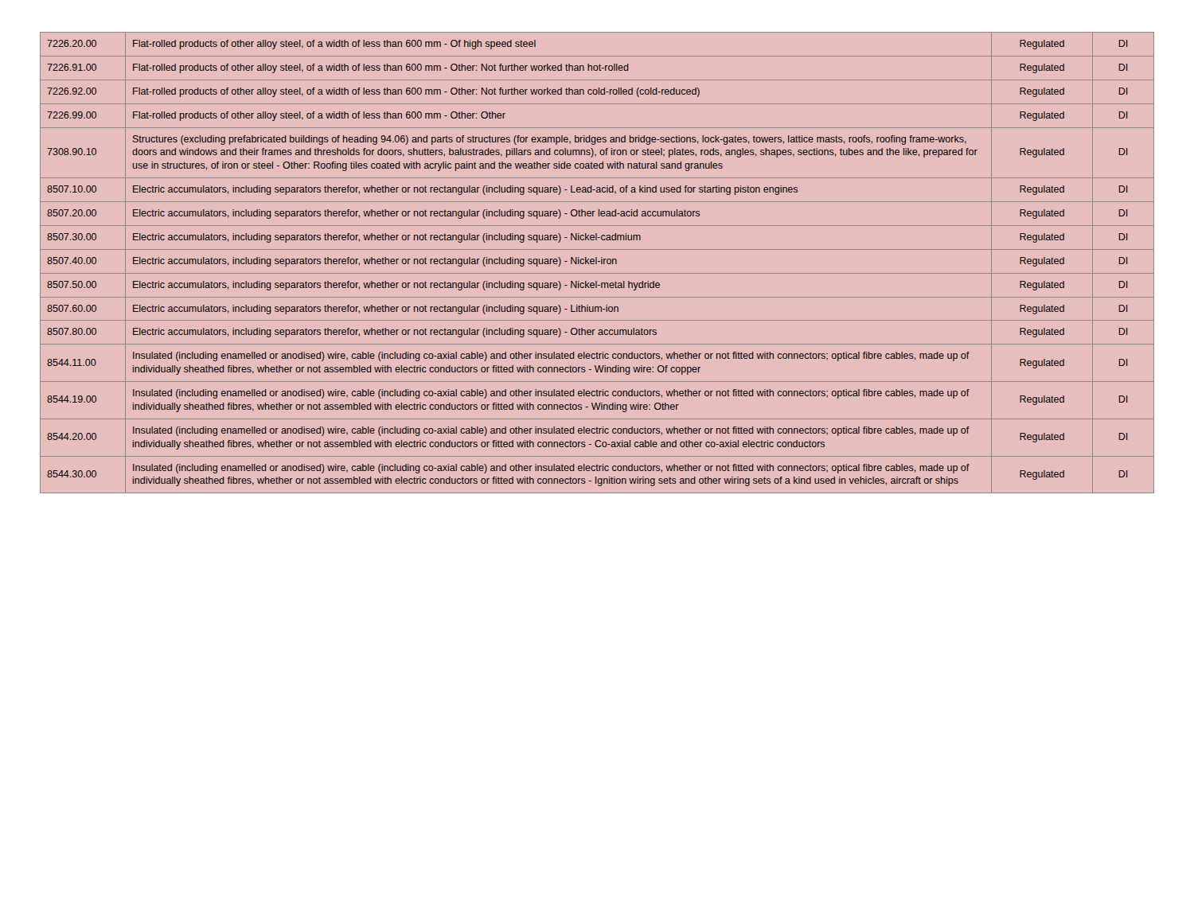| 7226.20.00 | Flat-rolled products of other alloy steel, of a width of less than 600 mm - Of high speed steel | Regulated | DI |
| 7226.91.00 | Flat-rolled products of other alloy steel, of a width of less than 600 mm - Other: Not further worked than hot-rolled | Regulated | DI |
| 7226.92.00 | Flat-rolled products of other alloy steel, of a width of less than 600 mm - Other: Not further worked than cold-rolled (cold-reduced) | Regulated | DI |
| 7226.99.00 | Flat-rolled products of other alloy steel, of a width of less than 600 mm - Other: Other | Regulated | DI |
| 7308.90.10 | Structures (excluding prefabricated buildings of heading 94.06) and parts of structures (for example, bridges and bridge‑sections, lock‑gates, towers, lattice masts, roofs, roofing frame‑works, doors and windows and their frames and thresholds for doors, shutters, balustrades, pillars and columns), of iron or steel; plates, rods, angles, shapes, sections, tubes and the like, prepared for use in structures, of iron or steel - Other: Roofing tiles coated with acrylic paint and the weather side coated with natural sand granules | Regulated | DI |
| 8507.10.00 | Electric accumulators, including separators therefor, whether or not rectangular (including square) - Lead-acid, of a kind used for starting piston engines | Regulated | DI |
| 8507.20.00 | Electric accumulators, including separators therefor, whether or not rectangular (including square) - Other lead-acid accumulators | Regulated | DI |
| 8507.30.00 | Electric accumulators, including separators therefor, whether or not rectangular (including square) - Nickel-cadmium | Regulated | DI |
| 8507.40.00 | Electric accumulators, including separators therefor, whether or not rectangular (including square) - Nickel-iron | Regulated | DI |
| 8507.50.00 | Electric accumulators, including separators therefor, whether or not rectangular (including square) - Nickel-metal hydride | Regulated | DI |
| 8507.60.00 | Electric accumulators, including separators therefor, whether or not rectangular (including square) - Lithium-ion | Regulated | DI |
| 8507.80.00 | Electric accumulators, including separators therefor, whether or not rectangular (including square) - Other accumulators | Regulated | DI |
| 8544.11.00 | Insulated (including enamelled or anodised) wire, cable (including co-axial cable) and other insulated electric conductors, whether or not fitted with connectors; optical fibre cables, made up of individually sheathed fibres, whether or not assembled with electric conductors or fitted with connectors - Winding wire: Of copper | Regulated | DI |
| 8544.19.00 | Insulated (including enamelled or anodised) wire, cable (including co-axial cable) and other insulated electric conductors, whether or not fitted with connectors; optical fibre cables, made up of individually sheathed fibres, whether or not assembled with electric conductors or fitted with connectos - Winding wire: Other | Regulated | DI |
| 8544.20.00 | Insulated (including enamelled or anodised) wire, cable (including co-axial cable) and other insulated electric conductors, whether or not fitted with connectors; optical fibre cables, made up of individually sheathed fibres, whether or not assembled with electric conductors or fitted with connectors - Co-axial cable and other co-axial electric conductors | Regulated | DI |
| 8544.30.00 | Insulated (including enamelled or anodised) wire, cable (including co-axial cable) and other insulated electric conductors, whether or not fitted with connectors; optical fibre cables, made up of individually sheathed fibres, whether or not assembled with electric conductors or fitted with connectors - Ignition wiring sets and other wiring sets of a kind used in vehicles, aircraft or ships | Regulated | DI |